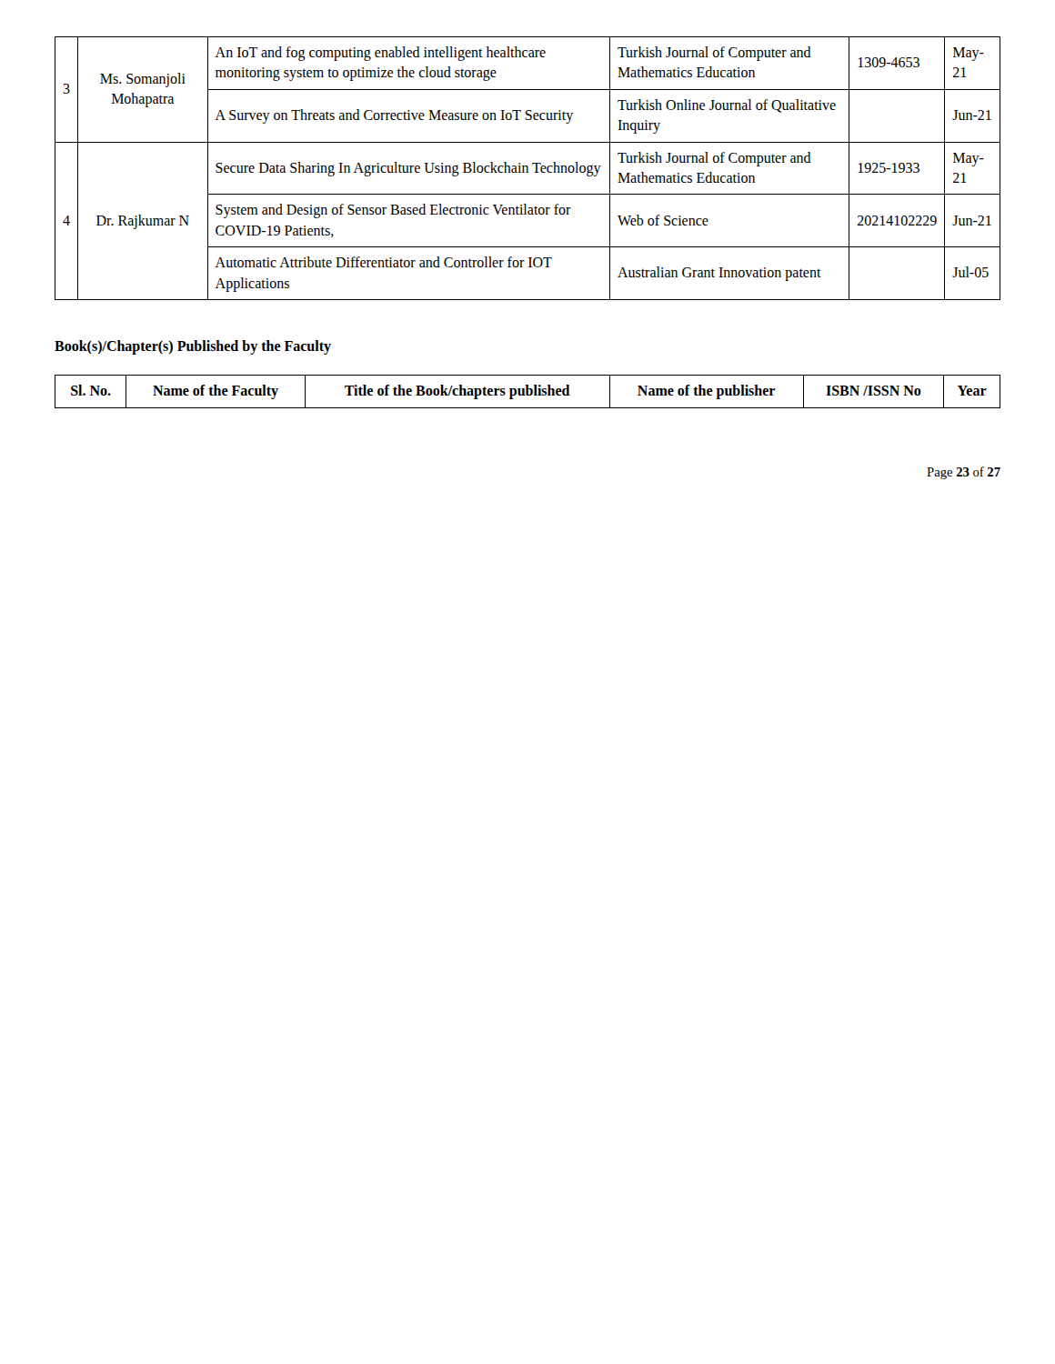| 3 | Ms. Somanjoli Mohapatra | An IoT and fog computing enabled intelligent healthcare monitoring system to optimize the cloud storage | Turkish Journal of Computer and Mathematics Education | 1309-4653 | May-21 |
| A Survey on Threats and Corrective Measure on IoT Security | Turkish Online Journal of Qualitative Inquiry | | Jun-21 |
| 4 | Dr. Rajkumar N | Secure Data Sharing In Agriculture Using Blockchain Technology | Turkish Journal of Computer and Mathematics Education | 1925-1933 | May-21 |
| System and Design of Sensor Based Electronic Ventilator for COVID-19 Patients, | Web of Science | 20214102229 | Jun-21 |
| Automatic Attribute Differentiator and Controller for IOT Applications | Australian Grant Innovation patent | | Jul-05 |
Book(s)/Chapter(s) Published by the Faculty
| Sl. No. | Name of the Faculty | Title of the Book/chapters published | Name of the publisher | ISBN /ISSN No | Year |
| --- | --- | --- | --- | --- | --- |
Page 23 of 27